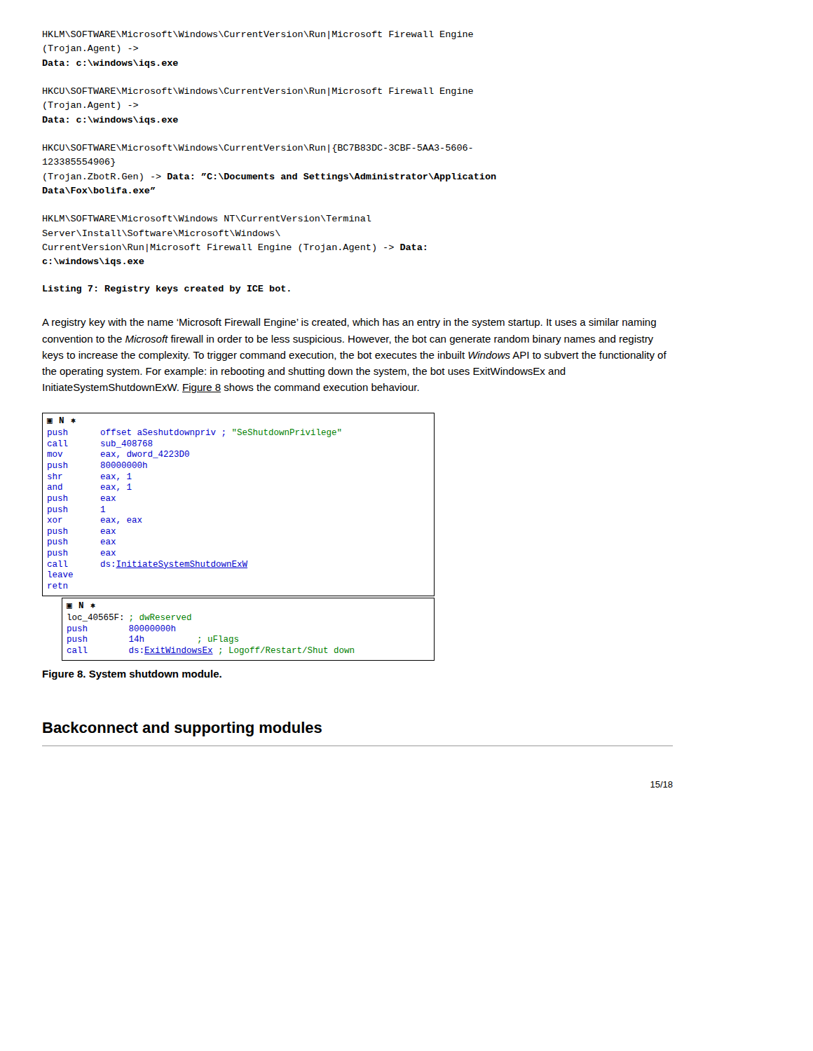HKLM\SOFTWARE\Microsoft\Windows\CurrentVersion\Run|Microsoft Firewall Engine
(Trojan.Agent) ->
Data: c:\windows\iqs.exe

HKCU\SOFTWARE\Microsoft\Windows\CurrentVersion\Run|Microsoft Firewall Engine
(Trojan.Agent) ->
Data: c:\windows\iqs.exe

HKCU\SOFTWARE\Microsoft\Windows\CurrentVersion\Run|{BC7B83DC-3CBF-5AA3-5606-
123385554906}
(Trojan.ZbotR.Gen) -> Data: ”C:\Documents and Settings\Administrator\Application
Data\Fox\bolifa.exe”

HKLM\SOFTWARE\Microsoft\Windows NT\CurrentVersion\Terminal
Server\Install\Software\Microsoft\Windows\
CurrentVersion\Run|Microsoft Firewall Engine (Trojan.Agent) -> Data:
c:\windows\iqs.exe
Listing 7: Registry keys created by ICE bot.
A registry key with the name ‘Microsoft Firewall Engine’ is created, which has an entry in the system startup. It uses a similar naming convention to the Microsoft firewall in order to be less suspicious. However, the bot can generate random binary names and registry keys to increase the complexity. To trigger command execution, the bot executes the inbuilt Windows API to subvert the functionality of the operating system. For example: in rebooting and shutting down the system, the bot uses ExitWindowsEx and InitiateSystemShutdownExW. Figure 8 shows the command execution behaviour.
▣ N ⎈
| push | offset aSeshutdownpriv ; "SeShutdownPrivilege" |
| call | sub_408768 |
| mov | eax, dword_4223D0 |
| push | 80000000h |
| shr | eax, 1 |
| and | eax, 1 |
| push | eax |
| push | 1 |
| xor | eax, eax |
| push | eax |
| push | eax |
| push | eax |
| call | ds: InitiateSystemShutdownExW |
| leave | |
| retn | |
▣ N ⎈
| loc_40565F: | ; dwReserved |
| push | 80000000h |
| push | 14h ; uFlags |
| call | ds: ExitWindowsEx ; Logoff/Restart/Shut down |
Figure 8. System shutdown module.
Backconnect and supporting modules
15/18